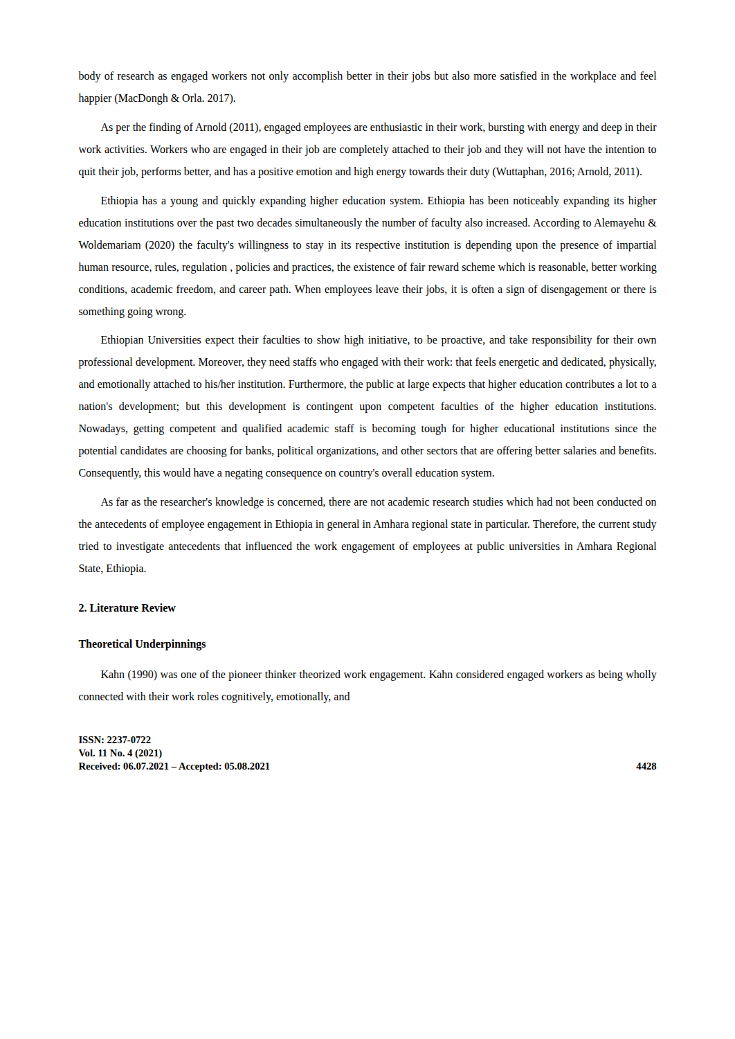body of research as engaged workers not only accomplish better in their jobs but also more satisfied in the workplace and feel happier (MacDongh & Orla. 2017).
As per the finding of Arnold (2011), engaged employees are enthusiastic in their work, bursting with energy and deep in their work activities. Workers who are engaged in their job are completely attached to their job and they will not have the intention to quit their job, performs better, and has a positive emotion and high energy towards their duty (Wuttaphan, 2016; Arnold, 2011).
Ethiopia has a young and quickly expanding higher education system. Ethiopia has been noticeably expanding its higher education institutions over the past two decades simultaneously the number of faculty also increased. According to Alemayehu & Woldemariam (2020) the faculty's willingness to stay in its respective institution is depending upon the presence of impartial human resource, rules, regulation , policies and practices, the existence of fair reward scheme which is reasonable, better working conditions, academic freedom, and career path. When employees leave their jobs, it is often a sign of disengagement or there is something going wrong.
Ethiopian Universities expect their faculties to show high initiative, to be proactive, and take responsibility for their own professional development. Moreover, they need staffs who engaged with their work: that feels energetic and dedicated, physically, and emotionally attached to his/her institution. Furthermore, the public at large expects that higher education contributes a lot to a nation's development; but this development is contingent upon competent faculties of the higher education institutions. Nowadays, getting competent and qualified academic staff is becoming tough for higher educational institutions since the potential candidates are choosing for banks, political organizations, and other sectors that are offering better salaries and benefits. Consequently, this would have a negating consequence on country's overall education system.
As far as the researcher's knowledge is concerned, there are not academic research studies which had not been conducted on the antecedents of employee engagement in Ethiopia in general in Amhara regional state in particular. Therefore, the current study tried to investigate antecedents that influenced the work engagement of employees at public universities in Amhara Regional State, Ethiopia.
2. Literature Review
Theoretical Underpinnings
Kahn (1990) was one of the pioneer thinker theorized work engagement. Kahn considered engaged workers as being wholly connected with their work roles cognitively, emotionally, and
ISSN: 2237-0722
Vol. 11 No. 4 (2021)
Received: 06.07.2021 – Accepted: 05.08.2021
4428